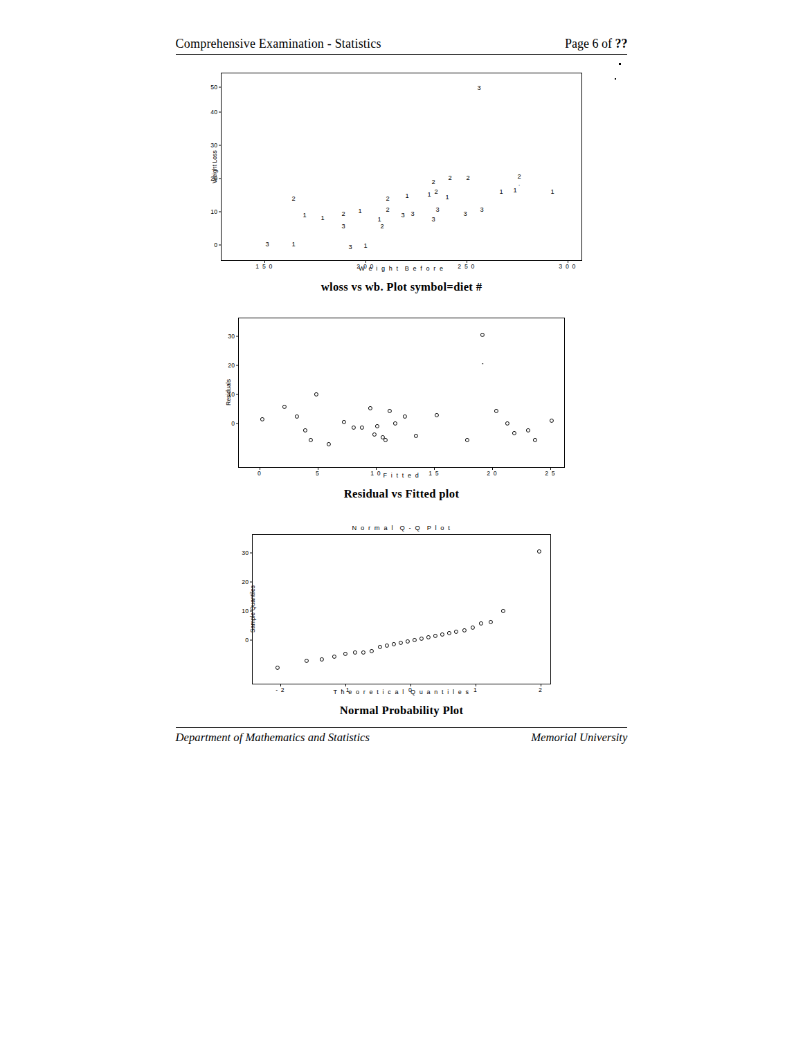Comprehensive Examination - Statistics Page 6 of ??
Weight Loss 0 10 20 30 40 50 1 5 0 2 0 0 2 5 0 3 0 0 3 2 . 2 2 2 1 1 1 2 2 1 1 2 1 1 1 2 1 2 3 3 3 3 3 3 1 2 3 3 1 3 1
W e i g h t B e f o r e
wloss vs wb. Plot symbol=diet #
Residuals 0 10 20 30 0 5 1 0 1 5 2 0 2 5
F i t t e d
Residual vs Fitted plot
N o r m a l Q - Q P l o t
Sample Quantiles 0 10 20 30 - 2 - 1 0 1 2
T h e o r e t i c a l Q u a n t i l e s
Normal Probability Plot
Department of Mathematics and Statistics Memorial University